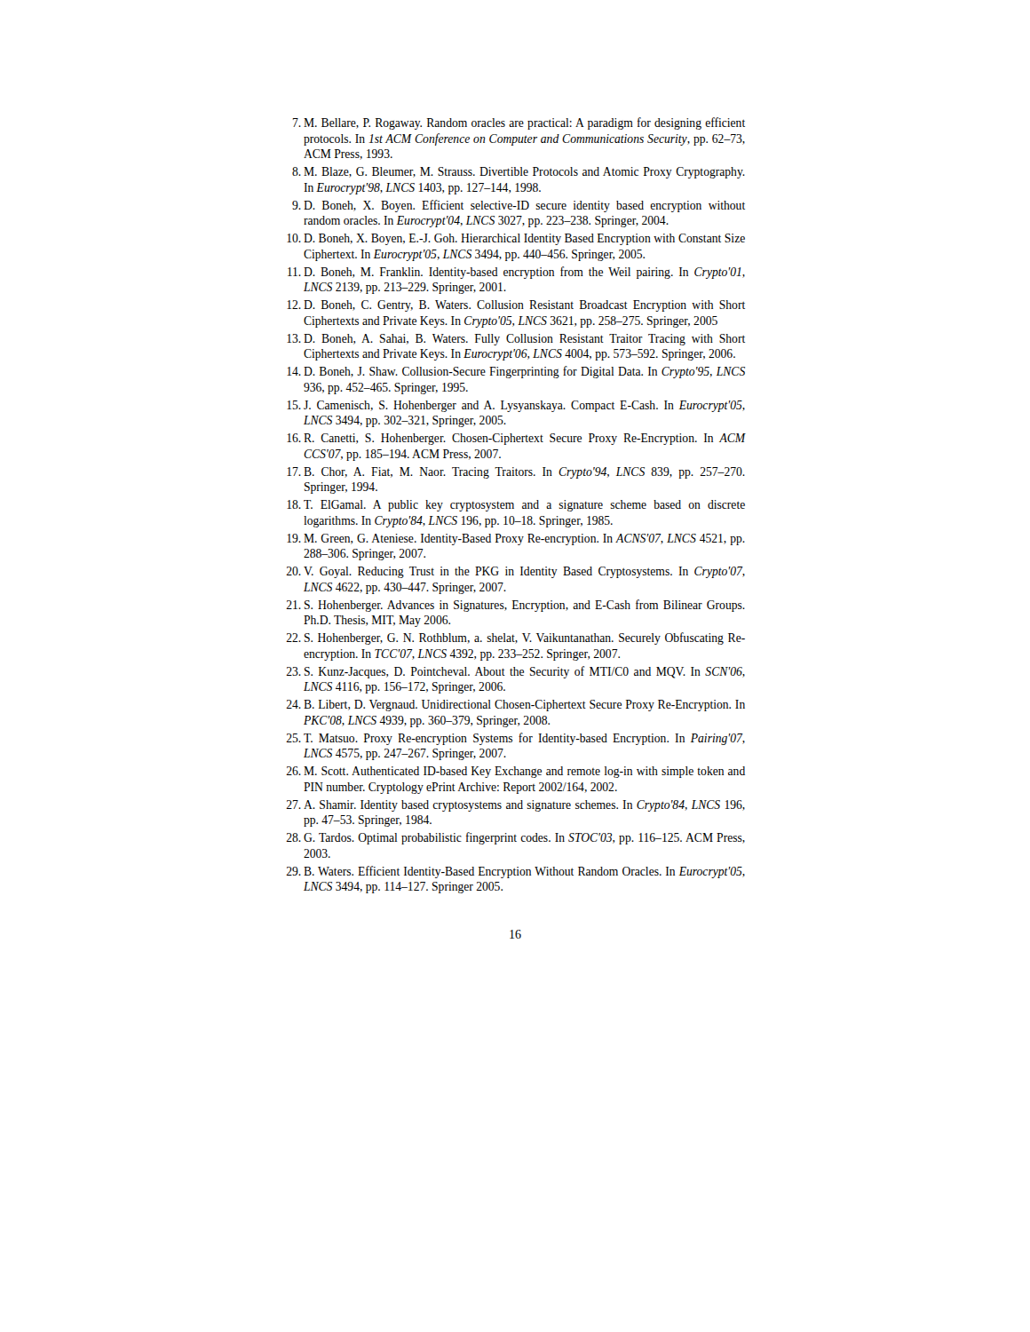7. M. Bellare, P. Rogaway. Random oracles are practical: A paradigm for designing efficient protocols. In 1st ACM Conference on Computer and Communications Security, pp. 62–73, ACM Press, 1993.
8. M. Blaze, G. Bleumer, M. Strauss. Divertible Protocols and Atomic Proxy Cryptography. In Eurocrypt'98, LNCS 1403, pp. 127–144, 1998.
9. D. Boneh, X. Boyen. Efficient selective-ID secure identity based encryption without random oracles. In Eurocrypt'04, LNCS 3027, pp. 223–238. Springer, 2004.
10. D. Boneh, X. Boyen, E.-J. Goh. Hierarchical Identity Based Encryption with Constant Size Ciphertext. In Eurocrypt'05, LNCS 3494, pp. 440–456. Springer, 2005.
11. D. Boneh, M. Franklin. Identity-based encryption from the Weil pairing. In Crypto'01, LNCS 2139, pp. 213–229. Springer, 2001.
12. D. Boneh, C. Gentry, B. Waters. Collusion Resistant Broadcast Encryption with Short Ciphertexts and Private Keys. In Crypto'05, LNCS 3621, pp. 258–275. Springer, 2005
13. D. Boneh, A. Sahai, B. Waters. Fully Collusion Resistant Traitor Tracing with Short Ciphertexts and Private Keys. In Eurocrypt'06, LNCS 4004, pp. 573–592. Springer, 2006.
14. D. Boneh, J. Shaw. Collusion-Secure Fingerprinting for Digital Data. In Crypto'95, LNCS 936, pp. 452–465. Springer, 1995.
15. J. Camenisch, S. Hohenberger and A. Lysyanskaya. Compact E-Cash. In Eurocrypt'05, LNCS 3494, pp. 302–321, Springer, 2005.
16. R. Canetti, S. Hohenberger. Chosen-Ciphertext Secure Proxy Re-Encryption. In ACM CCS'07, pp. 185–194. ACM Press, 2007.
17. B. Chor, A. Fiat, M. Naor. Tracing Traitors. In Crypto'94, LNCS 839, pp. 257–270. Springer, 1994.
18. T. ElGamal. A public key cryptosystem and a signature scheme based on discrete logarithms. In Crypto'84, LNCS 196, pp. 10–18. Springer, 1985.
19. M. Green, G. Ateniese. Identity-Based Proxy Re-encryption. In ACNS'07, LNCS 4521, pp. 288–306. Springer, 2007.
20. V. Goyal. Reducing Trust in the PKG in Identity Based Cryptosystems. In Crypto'07, LNCS 4622, pp. 430–447. Springer, 2007.
21. S. Hohenberger. Advances in Signatures, Encryption, and E-Cash from Bilinear Groups. Ph.D. Thesis, MIT, May 2006.
22. S. Hohenberger, G. N. Rothblum, a. shelat, V. Vaikuntanathan. Securely Obfuscating Re-encryption. In TCC'07, LNCS 4392, pp. 233–252. Springer, 2007.
23. S. Kunz-Jacques, D. Pointcheval. About the Security of MTI/C0 and MQV. In SCN'06, LNCS 4116, pp. 156–172, Springer, 2006.
24. B. Libert, D. Vergnaud. Unidirectional Chosen-Ciphertext Secure Proxy Re-Encryption. In PKC'08, LNCS 4939, pp. 360–379, Springer, 2008.
25. T. Matsuo. Proxy Re-encryption Systems for Identity-based Encryption. In Pairing'07, LNCS 4575, pp. 247–267. Springer, 2007.
26. M. Scott. Authenticated ID-based Key Exchange and remote log-in with simple token and PIN number. Cryptology ePrint Archive: Report 2002/164, 2002.
27. A. Shamir. Identity based cryptosystems and signature schemes. In Crypto'84, LNCS 196, pp. 47–53. Springer, 1984.
28. G. Tardos. Optimal probabilistic fingerprint codes. In STOC'03, pp. 116–125. ACM Press, 2003.
29. B. Waters. Efficient Identity-Based Encryption Without Random Oracles. In Eurocrypt'05, LNCS 3494, pp. 114–127. Springer 2005.
16